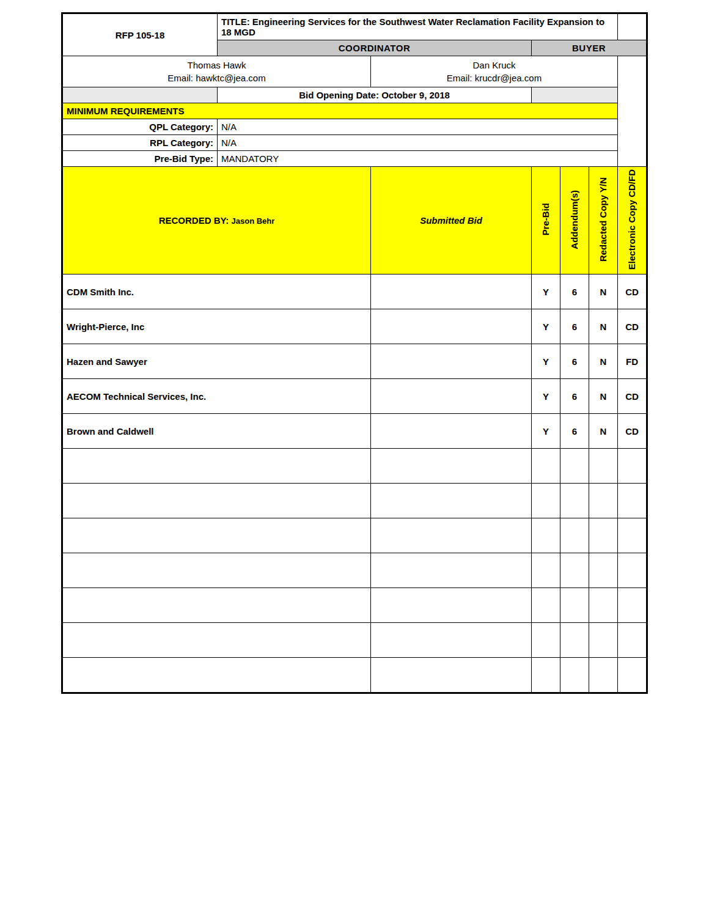| RFP 105-18 | TITLE: Engineering Services for the Southwest Water Reclamation Facility Expansion to 18 MGD |
| COORDINATOR | BUYER |
| Thomas Hawk Email: hawktc@jea.com | Dan Kruck Email: krucdr@jea.com |
| | Bid Opening Date: October 9, 2018 | |
| MINIMUM REQUIREMENTS |
| QPL Category: | N/A |
| RPL Category: | N/A |
| Pre-Bid Type: | MANDATORY |
| RECORDED BY: Jason Behr | Submitted Bid | Pre-Bid | Addendum(s) | Redacted Copy Y/N | Electronic Copy CD/FD |
| CDM Smith Inc. | | Y | 6 | N | CD |
| Wright-Pierce, Inc | | Y | 6 | N | CD |
| Hazen and Sawyer | | Y | 6 | N | FD |
| AECOM Technical Services, Inc. | | Y | 6 | N | CD |
| Brown and Caldwell | | Y | 6 | N | CD |